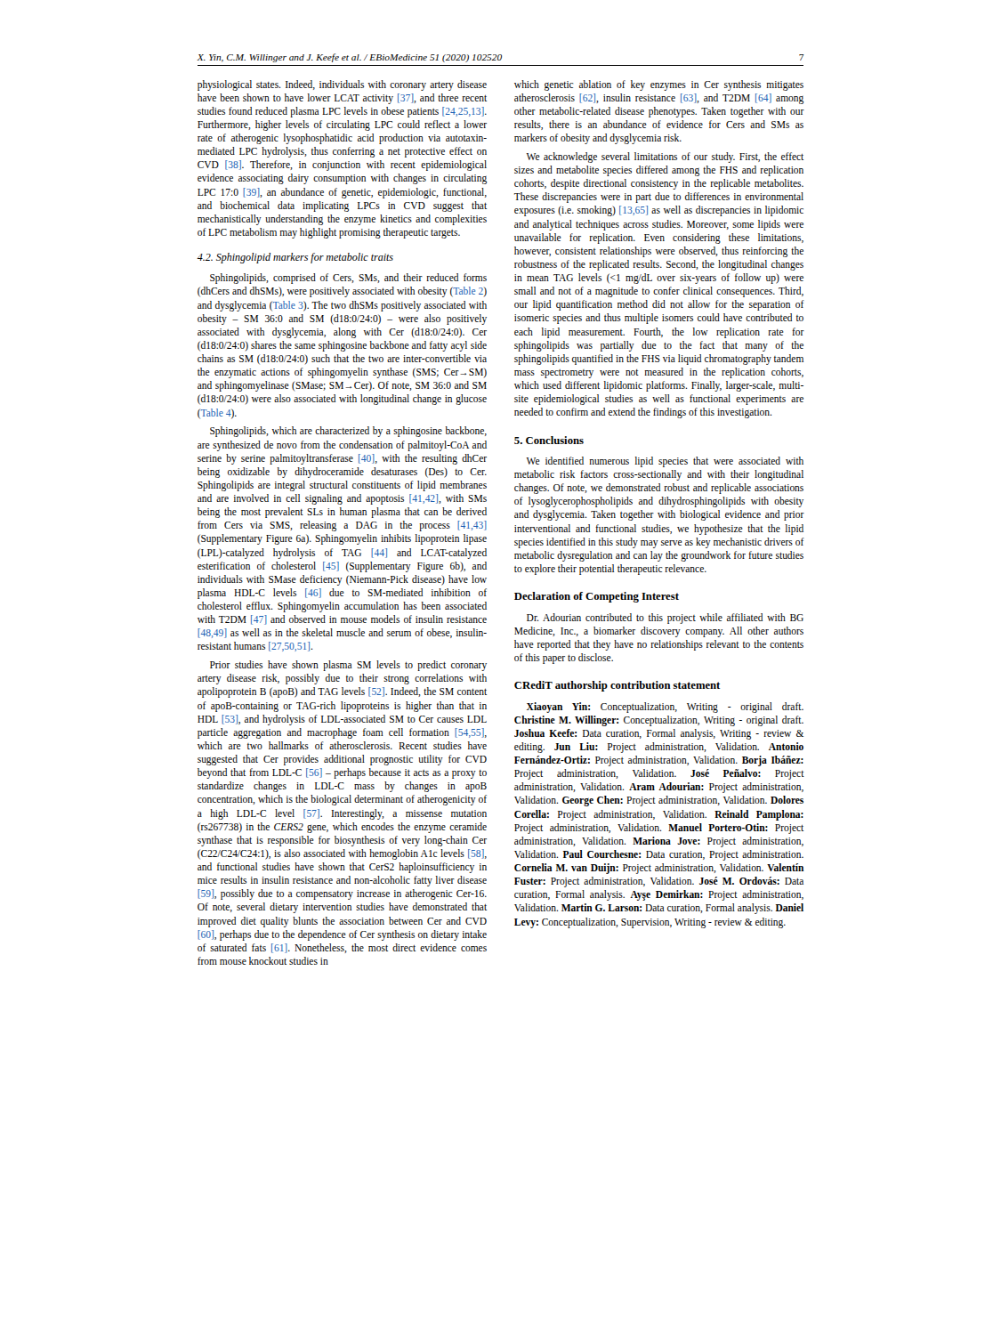X. Yin, C.M. Willinger and J. Keefe et al. / EBioMedicine 51 (2020) 102520 7
physiological states. Indeed, individuals with coronary artery disease have been shown to have lower LCAT activity [37], and three recent studies found reduced plasma LPC levels in obese patients [24,25,13]. Furthermore, higher levels of circulating LPC could reflect a lower rate of atherogenic lysophosphatidic acid production via autotaxin-mediated LPC hydrolysis, thus conferring a net protective effect on CVD [38]. Therefore, in conjunction with recent epidemiological evidence associating dairy consumption with changes in circulating LPC 17:0 [39], an abundance of genetic, epidemiologic, functional, and biochemical data implicating LPCs in CVD suggest that mechanistically understanding the enzyme kinetics and complexities of LPC metabolism may highlight promising therapeutic targets.
4.2. Sphingolipid markers for metabolic traits
Sphingolipids, comprised of Cers, SMs, and their reduced forms (dhCers and dhSMs), were positively associated with obesity (Table 2) and dysglycemia (Table 3). The two dhSMs positively associated with obesity – SM 36:0 and SM (d18:0/24:0) – were also positively associated with dysglycemia, along with Cer (d18:0/24:0). Cer (d18:0/24:0) shares the same sphingosine backbone and fatty acyl side chains as SM (d18:0/24:0) such that the two are inter-convertible via the enzymatic actions of sphingomyelin synthase (SMS; Cer→SM) and sphingomyelinase (SMase; SM→Cer). Of note, SM 36:0 and SM (d18:0/24:0) were also associated with longitudinal change in glucose (Table 4).
Sphingolipids, which are characterized by a sphingosine backbone, are synthesized de novo from the condensation of palmitoyl-CoA and serine by serine palmitoyltransferase [40], with the resulting dhCer being oxidizable by dihydroceramide desaturases (Des) to Cer. Sphingolipids are integral structural constituents of lipid membranes and are involved in cell signaling and apoptosis [41,42], with SMs being the most prevalent SLs in human plasma that can be derived from Cers via SMS, releasing a DAG in the process [41,43] (Supplementary Figure 6a). Sphingomyelin inhibits lipoprotein lipase (LPL)-catalyzed hydrolysis of TAG [44] and LCAT-catalyzed esterification of cholesterol [45] (Supplementary Figure 6b), and individuals with SMase deficiency (Niemann-Pick disease) have low plasma HDL-C levels [46] due to SM-mediated inhibition of cholesterol efflux. Sphingomyelin accumulation has been associated with T2DM [47] and observed in mouse models of insulin resistance [48,49] as well as in the skeletal muscle and serum of obese, insulin-resistant humans [27,50,51].
Prior studies have shown plasma SM levels to predict coronary artery disease risk, possibly due to their strong correlations with apolipoprotein B (apoB) and TAG levels [52]. Indeed, the SM content of apoB-containing or TAG-rich lipoproteins is higher than that in HDL [53], and hydrolysis of LDL-associated SM to Cer causes LDL particle aggregation and macrophage foam cell formation [54,55], which are two hallmarks of atherosclerosis. Recent studies have suggested that Cer provides additional prognostic utility for CVD beyond that from LDL-C [56] – perhaps because it acts as a proxy to standardize changes in LDL-C mass by changes in apoB concentration, which is the biological determinant of atherogenicity of a high LDL-C level [57]. Interestingly, a missense mutation (rs267738) in the CERS2 gene, which encodes the enzyme ceramide synthase that is responsible for biosynthesis of very long-chain Cer (C22/C24/C24:1), is also associated with hemoglobin A1c levels [58], and functional studies have shown that CerS2 haploinsufficiency in mice results in insulin resistance and non-alcoholic fatty liver disease [59], possibly due to a compensatory increase in atherogenic Cer-16. Of note, several dietary intervention studies have demonstrated that improved diet quality blunts the association between Cer and CVD [60], perhaps due to the dependence of Cer synthesis on dietary intake of saturated fats [61]. Nonetheless, the most direct evidence comes from mouse knockout studies in
which genetic ablation of key enzymes in Cer synthesis mitigates atherosclerosis [62], insulin resistance [63], and T2DM [64] among other metabolic-related disease phenotypes. Taken together with our results, there is an abundance of evidence for Cers and SMs as markers of obesity and dysglycemia risk.
We acknowledge several limitations of our study. First, the effect sizes and metabolite species differed among the FHS and replication cohorts, despite directional consistency in the replicable metabolites. These discrepancies were in part due to differences in environmental exposures (i.e. smoking) [13,65] as well as discrepancies in lipidomic and analytical techniques across studies. Moreover, some lipids were unavailable for replication. Even considering these limitations, however, consistent relationships were observed, thus reinforcing the robustness of the replicated results. Second, the longitudinal changes in mean TAG levels (<1 mg/dL over six-years of follow up) were small and not of a magnitude to confer clinical consequences. Third, our lipid quantification method did not allow for the separation of isomeric species and thus multiple isomers could have contributed to each lipid measurement. Fourth, the low replication rate for sphingolipids was partially due to the fact that many of the sphingolipids quantified in the FHS via liquid chromatography tandem mass spectrometry were not measured in the replication cohorts, which used different lipidomic platforms. Finally, larger-scale, multi-site epidemiological studies as well as functional experiments are needed to confirm and extend the findings of this investigation.
5. Conclusions
We identified numerous lipid species that were associated with metabolic risk factors cross-sectionally and with their longitudinal changes. Of note, we demonstrated robust and replicable associations of lysoglycerophospholipids and dihydrosphingolipids with obesity and dysglycemia. Taken together with biological evidence and prior interventional and functional studies, we hypothesize that the lipid species identified in this study may serve as key mechanistic drivers of metabolic dysregulation and can lay the groundwork for future studies to explore their potential therapeutic relevance.
Declaration of Competing Interest
Dr. Adourian contributed to this project while affiliated with BG Medicine, Inc., a biomarker discovery company. All other authors have reported that they have no relationships relevant to the contents of this paper to disclose.
CRediT authorship contribution statement
Xiaoyan Yin: Conceptualization, Writing - original draft. Christine M. Willinger: Conceptualization, Writing - original draft. Joshua Keefe: Data curation, Formal analysis, Writing - review & editing. Jun Liu: Project administration, Validation. Antonio Fernández-Ortiz: Project administration, Validation. Borja Ibáñez: Project administration, Validation. José Peñalvo: Project administration, Validation. Aram Adourian: Project administration, Validation. George Chen: Project administration, Validation. Dolores Corella: Project administration, Validation. Reinald Pamplona: Project administration, Validation. Manuel Portero-Otin: Project administration, Validation. Mariona Jove: Project administration, Validation. Paul Courchesne: Data curation, Project administration. Cornelia M. van Duijn: Project administration, Validation. Valentín Fuster: Project administration, Validation. José M. Ordovás: Data curation, Formal analysis. Ayşe Demirkan: Project administration, Validation. Martin G. Larson: Data curation, Formal analysis. Daniel Levy: Conceptualization, Supervision, Writing - review & editing.